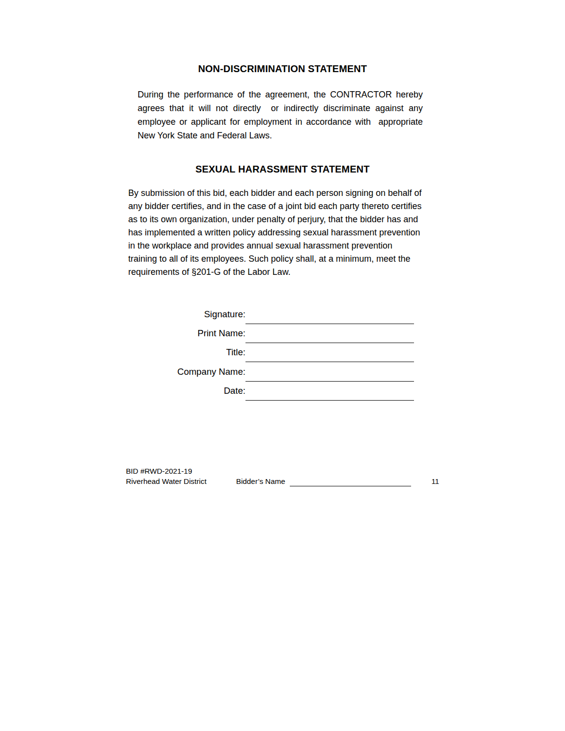NON-DISCRIMINATION STATEMENT
During the performance of the agreement, the CONTRACTOR hereby agrees that it will not directly or indirectly discriminate against any employee or applicant for employment in accordance with appropriate New York State and Federal Laws.
SEXUAL HARASSMENT STATEMENT
By submission of this bid, each bidder and each person signing on behalf of any bidder certifies, and in the case of a joint bid each party thereto certifies as to its own organization, under penalty of perjury, that the bidder has and has implemented a written policy addressing sexual harassment prevention in the workplace and provides annual sexual harassment prevention training to all of its employees. Such policy shall, at a minimum, meet the requirements of §201-G of the Labor Law.
| Signature: | |
| Print Name: | |
| Title: | |
| Company Name: | |
| Date: | |
BID #RWD-2021-19
Riverhead Water District Bidder’s Name 11